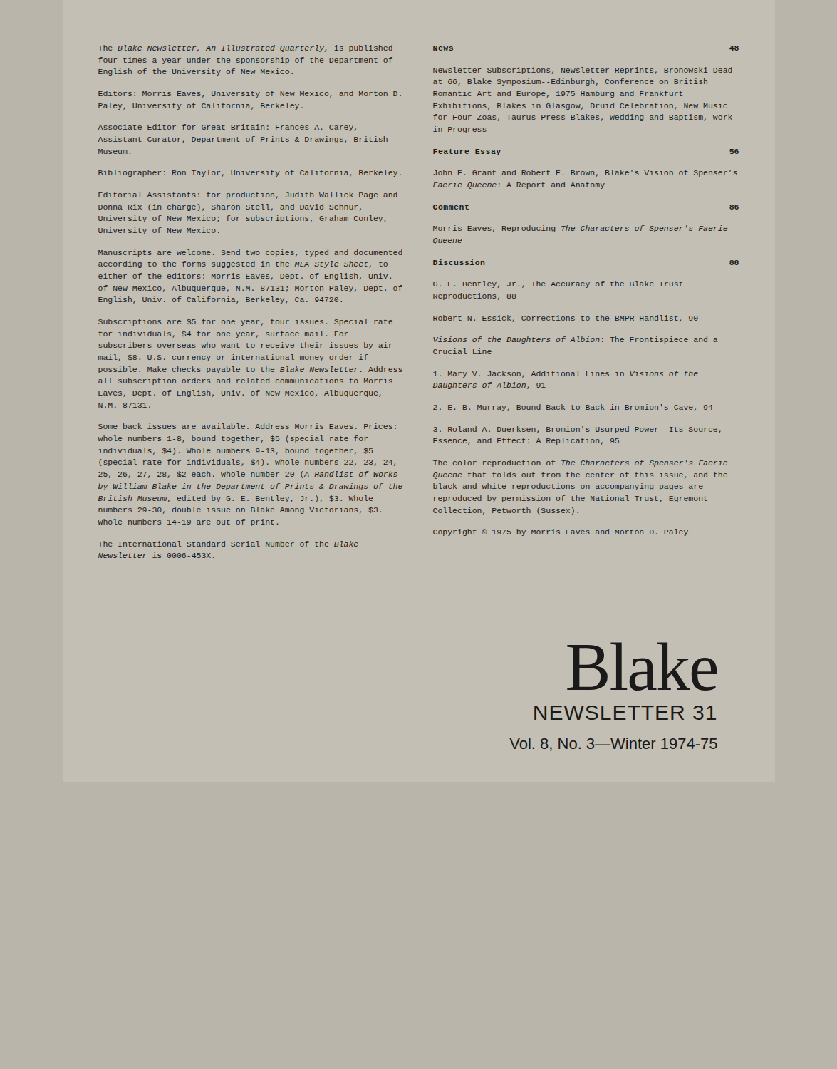The Blake Newsletter, An Illustrated Quarterly, is published four times a year under the sponsorship of the Department of English of the University of New Mexico.
Editors: Morris Eaves, University of New Mexico, and Morton D. Paley, University of California, Berkeley.
Associate Editor for Great Britain: Frances A. Carey, Assistant Curator, Department of Prints & Drawings, British Museum.
Bibliographer: Ron Taylor, University of California, Berkeley.
Editorial Assistants: for production, Judith Wallick Page and Donna Rix (in charge), Sharon Stell, and David Schnur, University of New Mexico; for subscriptions, Graham Conley, University of New Mexico.
Manuscripts are welcome. Send two copies, typed and documented according to the forms suggested in the MLA Style Sheet, to either of the editors: Morris Eaves, Dept. of English, Univ. of New Mexico, Albuquerque, N.M. 87131; Morton Paley, Dept. of English, Univ. of California, Berkeley, Ca. 94720.
Subscriptions are $5 for one year, four issues. Special rate for individuals, $4 for one year, surface mail. For subscribers overseas who want to receive their issues by air mail, $8. U.S. currency or international money order if possible. Make checks payable to the Blake Newsletter. Address all subscription orders and related communications to Morris Eaves, Dept. of English, Univ. of New Mexico, Albuquerque, N.M. 87131.
Some back issues are available. Address Morris Eaves. Prices: whole numbers 1-8, bound together, $5 (special rate for individuals, $4). Whole numbers 9-13, bound together, $5 (special rate for individuals, $4). Whole numbers 22, 23, 24, 25, 26, 27, 28, $2 each. Whole number 20 (A Handlist of Works by William Blake in the Department of Prints & Drawings of the British Museum, edited by G. E. Bentley, Jr.), $3. Whole numbers 29-30, double issue on Blake Among Victorians, $3. Whole numbers 14-19 are out of print.
The International Standard Serial Number of the Blake Newsletter is 0006-453X.
News 48
Newsletter Subscriptions, Newsletter Reprints, Bronowski Dead at 66, Blake Symposium--Edinburgh, Conference on British Romantic Art and Europe, 1975 Hamburg and Frankfurt Exhibitions, Blakes in Glasgow, Druid Celebration, New Music for Four Zoas, Taurus Press Blakes, Wedding and Baptism, Work in Progress
Feature Essay 56
John E. Grant and Robert E. Brown, Blake's Vision of Spenser's Faerie Queene: A Report and Anatomy
Comment 86
Morris Eaves, Reproducing The Characters of Spenser's Faerie Queene
Discussion 88
G. E. Bentley, Jr., The Accuracy of the Blake Trust Reproductions, 88
Robert N. Essick, Corrections to the BMPR Handlist, 90
Visions of the Daughters of Albion: The Frontispiece and a Crucial Line
1. Mary V. Jackson, Additional Lines in Visions of the Daughters of Albion, 91
2. E. B. Murray, Bound Back to Back in Bromion's Cave, 94
3. Roland A. Duerksen, Bromion's Usurped Power--Its Source, Essence, and Effect: A Replication, 95
The color reproduction of The Characters of Spenser's Faerie Queene that folds out from the center of this issue, and the black-and-white reproductions on accompanying pages are reproduced by permission of the National Trust, Egremont Collection, Petworth (Sussex).
Copyright © 1975 by Morris Eaves and Morton D. Paley
Blake
NEWSLETTER 31
Vol. 8, No. 3—Winter 1974-75